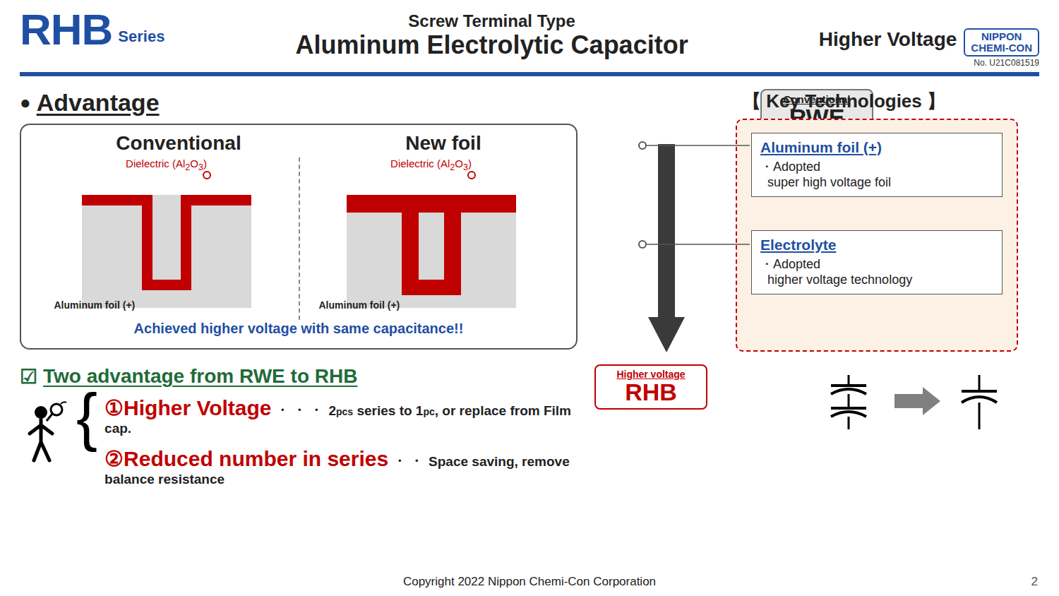RHB Series
Screw Terminal Type
Aluminum Electrolytic Capacitor
Higher Voltage
NIPPON
CHEMI-CON
No. U21C081519
●Advantage
Conventional
New foil
Dielectric (Al2O3)
Aluminum foil (+)
Dielectric (Al2O3)
Aluminum foil (+)
Achieved higher voltage with same capacitance!!
☑ Two advantage from RWE to RHB
{
① Higher Voltage ・・・ 2pcs series to 1pc, or replace from Film cap.
② Reduced number in series ・・ Space saving, remove balance resistance
Conventional
RWE
【 Key Technologies 】
Aluminum foil (+)
・Adopted
super high voltage foil
Electrolyte
・Adopted
higher voltage technology
Higher voltage
RHB
Copyright 2022 Nippon Chemi-Con Corporation
2